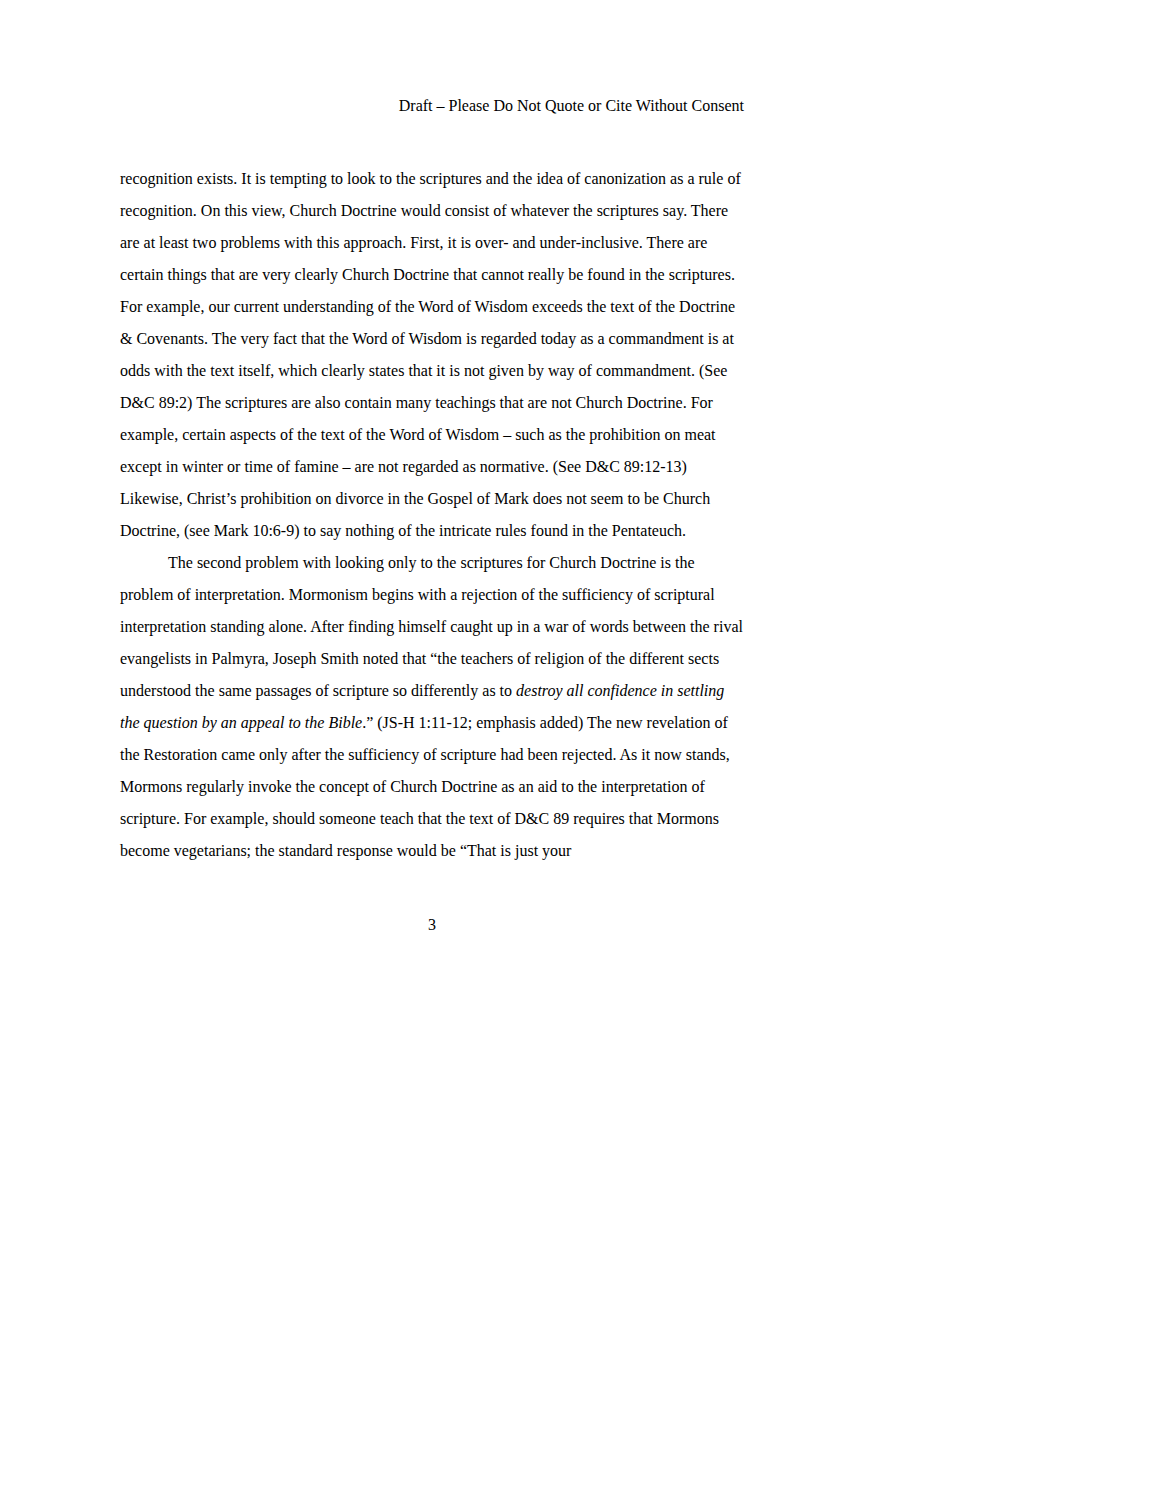Draft – Please Do Not Quote or Cite Without Consent
recognition exists. It is tempting to look to the scriptures and the idea of canonization as a rule of recognition. On this view, Church Doctrine would consist of whatever the scriptures say. There are at least two problems with this approach. First, it is over- and under-inclusive. There are certain things that are very clearly Church Doctrine that cannot really be found in the scriptures. For example, our current understanding of the Word of Wisdom exceeds the text of the Doctrine & Covenants. The very fact that the Word of Wisdom is regarded today as a commandment is at odds with the text itself, which clearly states that it is not given by way of commandment. (See D&C 89:2) The scriptures are also contain many teachings that are not Church Doctrine. For example, certain aspects of the text of the Word of Wisdom – such as the prohibition on meat except in winter or time of famine – are not regarded as normative. (See D&C 89:12-13) Likewise, Christ’s prohibition on divorce in the Gospel of Mark does not seem to be Church Doctrine, (see Mark 10:6-9) to say nothing of the intricate rules found in the Pentateuch.
The second problem with looking only to the scriptures for Church Doctrine is the problem of interpretation. Mormonism begins with a rejection of the sufficiency of scriptural interpretation standing alone. After finding himself caught up in a war of words between the rival evangelists in Palmyra, Joseph Smith noted that “the teachers of religion of the different sects understood the same passages of scripture so differently as to destroy all confidence in settling the question by an appeal to the Bible.” (JS-H 1:11-12; emphasis added) The new revelation of the Restoration came only after the sufficiency of scripture had been rejected. As it now stands, Mormons regularly invoke the concept of Church Doctrine as an aid to the interpretation of scripture. For example, should someone teach that the text of D&C 89 requires that Mormons become vegetarians; the standard response would be “That is just your
3